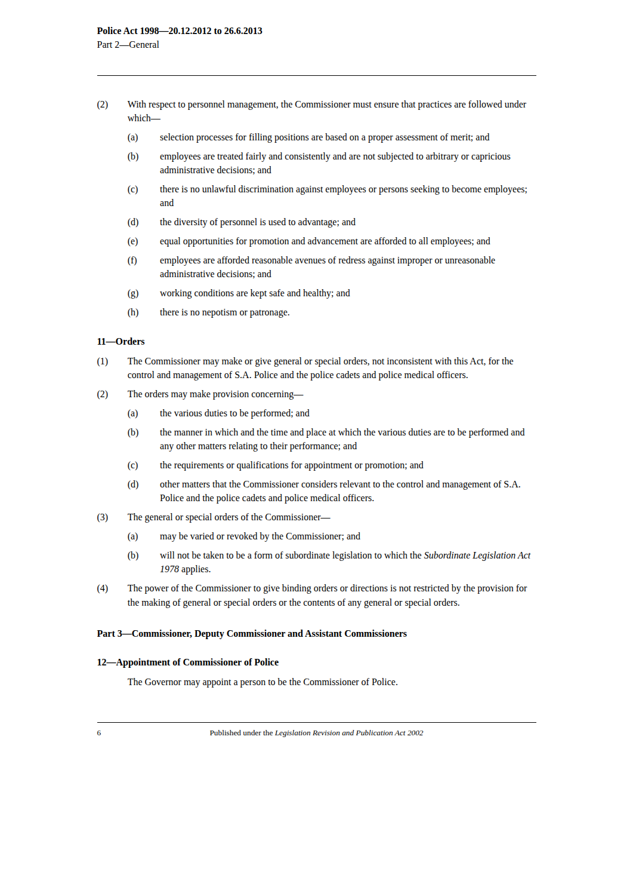Police Act 1998—20.12.2012 to 26.6.2013
Part 2—General
(2) With respect to personnel management, the Commissioner must ensure that practices are followed under which—
(a) selection processes for filling positions are based on a proper assessment of merit; and
(b) employees are treated fairly and consistently and are not subjected to arbitrary or capricious administrative decisions; and
(c) there is no unlawful discrimination against employees or persons seeking to become employees; and
(d) the diversity of personnel is used to advantage; and
(e) equal opportunities for promotion and advancement are afforded to all employees; and
(f) employees are afforded reasonable avenues of redress against improper or unreasonable administrative decisions; and
(g) working conditions are kept safe and healthy; and
(h) there is no nepotism or patronage.
11—Orders
(1) The Commissioner may make or give general or special orders, not inconsistent with this Act, for the control and management of S.A. Police and the police cadets and police medical officers.
(2) The orders may make provision concerning—
(a) the various duties to be performed; and
(b) the manner in which and the time and place at which the various duties are to be performed and any other matters relating to their performance; and
(c) the requirements or qualifications for appointment or promotion; and
(d) other matters that the Commissioner considers relevant to the control and management of S.A. Police and the police cadets and police medical officers.
(3) The general or special orders of the Commissioner—
(a) may be varied or revoked by the Commissioner; and
(b) will not be taken to be a form of subordinate legislation to which the Subordinate Legislation Act 1978 applies.
(4) The power of the Commissioner to give binding orders or directions is not restricted by the provision for the making of general or special orders or the contents of any general or special orders.
Part 3—Commissioner, Deputy Commissioner and Assistant Commissioners
12—Appointment of Commissioner of Police
The Governor may appoint a person to be the Commissioner of Police.
6
Published under the Legislation Revision and Publication Act 2002